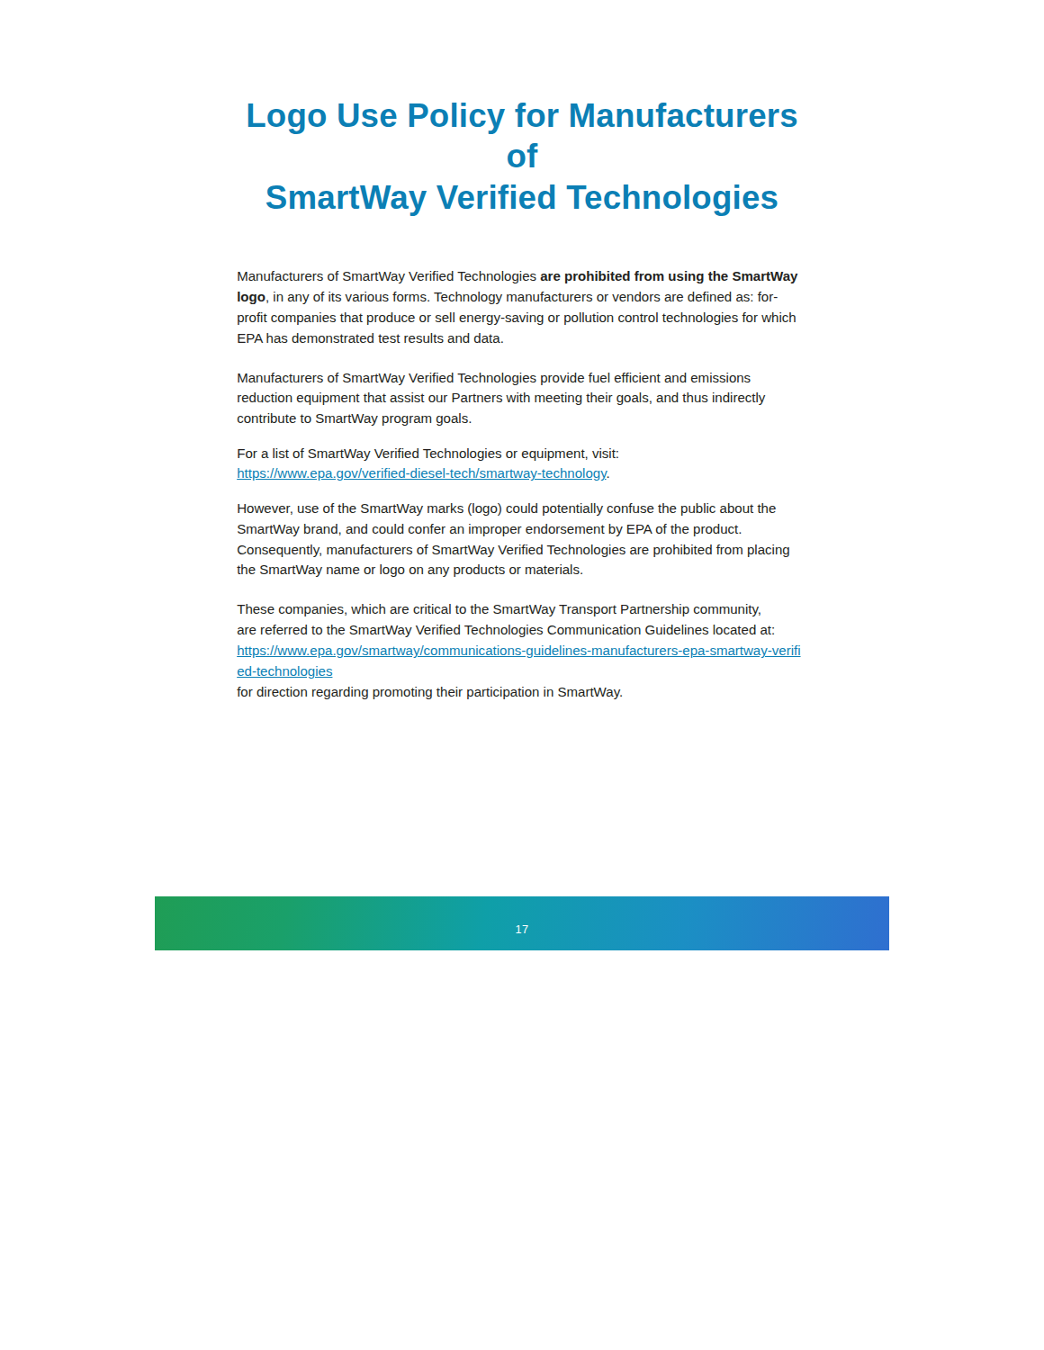Logo Use Policy for Manufacturers of
SmartWay Verified Technologies
Manufacturers of SmartWay Verified Technologies are prohibited from using the SmartWay logo, in any of its various forms. Technology manufacturers or vendors are defined as: for-profit companies that produce or sell energy-saving or pollution control technologies for which EPA has demonstrated test results and data.
Manufacturers of SmartWay Verified Technologies provide fuel efficient and emissions reduction equipment that assist our Partners with meeting their goals, and thus indirectly contribute to SmartWay program goals.
For a list of SmartWay Verified Technologies or equipment, visit:
https://www.epa.gov/verified-diesel-tech/smartway-technology.
However, use of the SmartWay marks (logo) could potentially confuse the public about the SmartWay brand, and could confer an improper endorsement by EPA of the product. Consequently, manufacturers of SmartWay Verified Technologies are prohibited from placing the SmartWay name or logo on any products or materials.
These companies, which are critical to the SmartWay Transport Partnership community,
are referred to the SmartWay Verified Technologies Communication Guidelines located at:
https://www.epa.gov/smartway/communications-guidelines-manufacturers-epa-smartway-verified-technologies
for direction regarding promoting their participation in SmartWay.
17